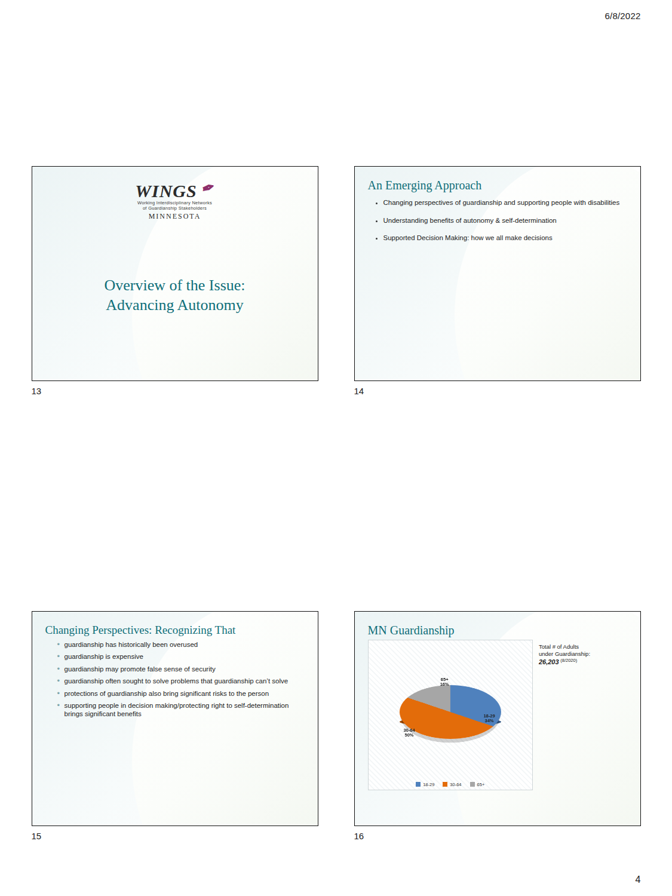6/8/2022
WINGS✒
Working Interdisciplinary Networks
of Guardianship Stakeholders
MINNESOTA
Overview of the Issue:
Advancing Autonomy
13
An Emerging Approach
Changing perspectives of guardianship and supporting people with disabilities
Understanding benefits of autonomy & self-determination
Supported Decision Making: how we all make decisions
14
Changing Perspectives: Recognizing That
guardianship has historically been overused
guardianship is expensive
guardianship may promote false sense of security
guardianship often sought to solve problems that guardianship can’t solve
protections of guardianship also bring significant risks to the person
supporting people in decision making/protecting right to self-determination brings significant benefits
15
MN Guardianship
18-29
34%
30-64
50%
65+
16%
18-29 30-64 65+
Total # of Adults
under Guardianship:
26,203 (8/2020)
16
4